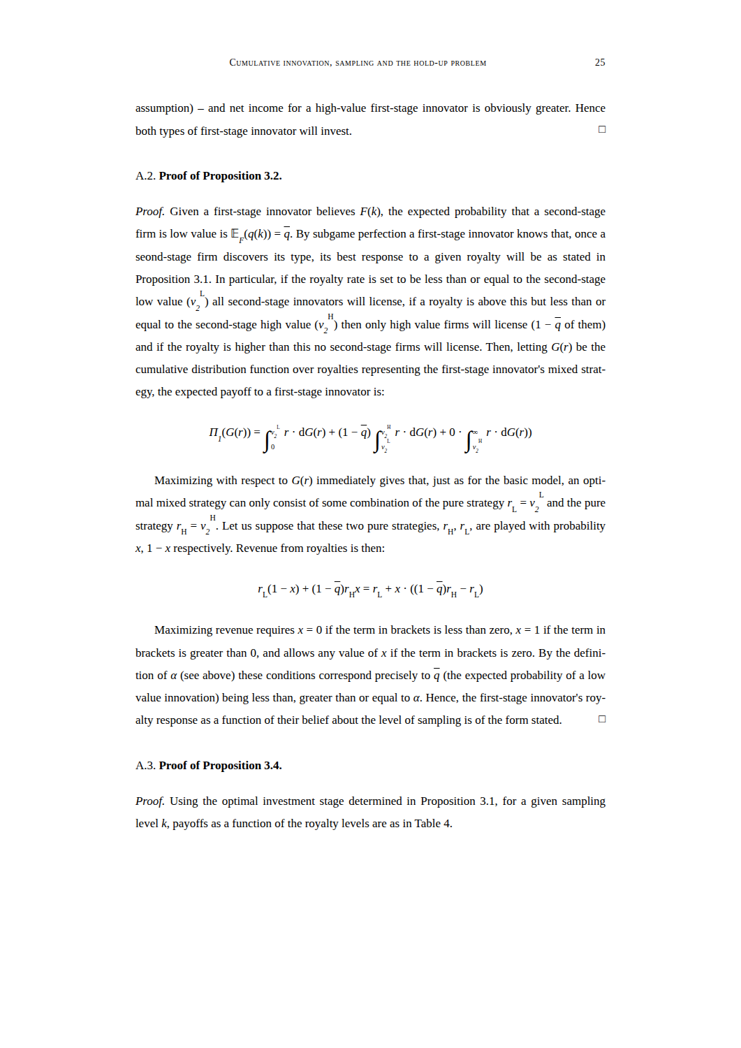Cumulative innovation, sampling and the hold-up problem 25
assumption) – and net income for a high-value first-stage innovator is obviously greater. Hence both types of first-stage innovator will invest. □
A.2. Proof of Proposition 3.2.
Proof. Given a first-stage innovator believes F(k), the expected probability that a second-stage firm is low value is 𝔼F(q(k)) = q. By subgame perfection a first-stage innovator knows that, once a seond-stage firm discovers its type, its best response to a given royalty will be as stated in Proposition 3.1. In particular, if the royalty rate is set to be less than or equal to the second-stage low value (v2L) all second-stage innovators will license, if a royalty is above this but less than or equal to the second-stage high value (v2H) then only high value firms will license (1 − q of them) and if the royalty is higher than this no second-stage firms will license. Then, letting G(r) be the cumulative distribution function over royalties representing the first-stage innovator's mixed strategy, the expected payoff to a first-stage innovator is:
Π1(G(r)) = ∫v2L 0 r · dG(r) + (1 − q) ∫v2H v2L r · dG(r) + 0 · ∫∞v2H r · dG(r))
Maximizing with respect to G(r) immediately gives that, just as for the basic model, an optimal mixed strategy can only consist of some combination of the pure strategy rL = v2L and the pure strategy rH = v2H. Let us suppose that these two pure strategies, rH, rL, are played with probability x, 1 − x respectively. Revenue from royalties is then:
rL(1 − x) + (1 − q)rHx = rL + x · ((1 − q)rH − rL)
Maximizing revenue requires x = 0 if the term in brackets is less than zero, x = 1 if the term in brackets is greater than 0, and allows any value of x if the term in brackets is zero. By the definition of α (see above) these conditions correspond precisely to q (the expected probability of a low value innovation) being less than, greater than or equal to α. Hence, the first-stage innovator's royalty response as a function of their belief about the level of sampling is of the form stated. □
A.3. Proof of Proposition 3.4.
Proof. Using the optimal investment stage determined in Proposition 3.1, for a given sampling level k, payoffs as a function of the royalty levels are as in Table 4.